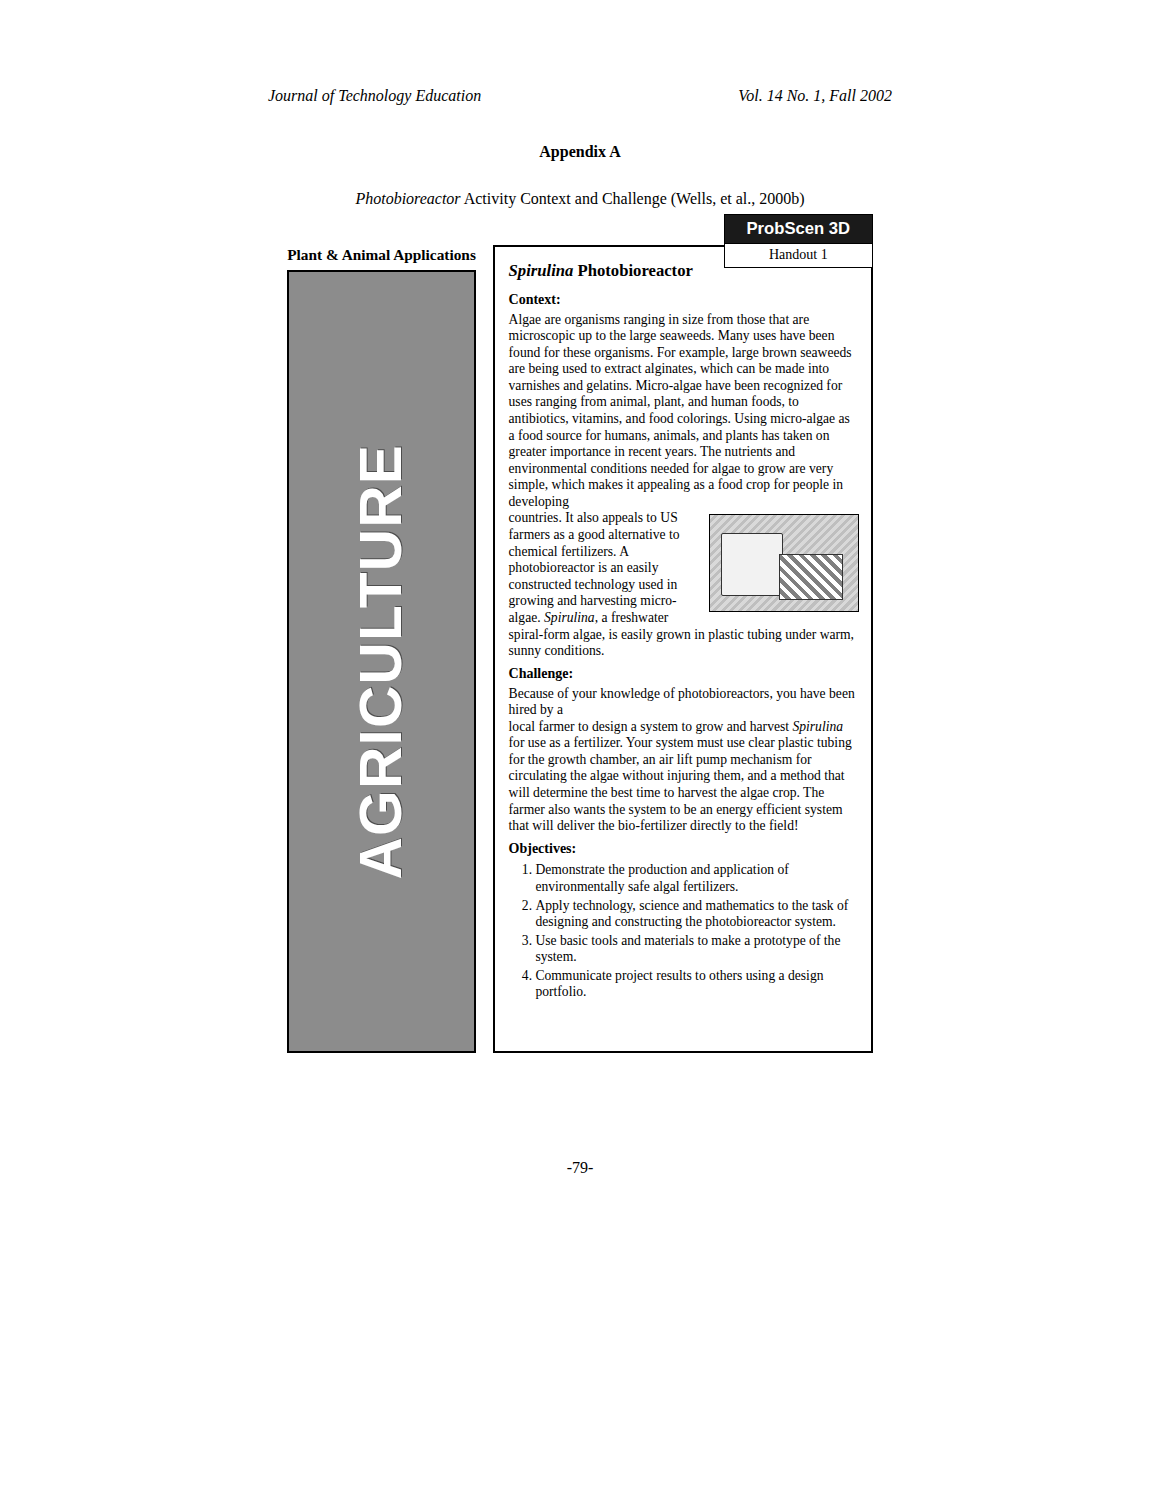Journal of Technology Education Vol. 14 No. 1, Fall 2002
Appendix A
Photobioreactor Activity Context and Challenge (Wells, et al., 2000b)
Plant & Animal Applications
AGRICULTURE
ProbScen 3D
Handout 1
Spirulina Photobioreactor
Context:
Algae are organisms ranging in size from those that are microscopic up to the large seaweeds. Many uses have been found for these organisms. For example, large brown seaweeds are being used to extract alginates, which can be made into varnishes and gelatins. Micro-algae have been recognized for uses ranging from animal, plant, and human foods, to antibiotics, vitamins, and food colorings. Using micro-algae as a food source for humans, animals, and plants has taken on greater importance in recent years. The nutrients and environmental conditions needed for algae to grow are very simple, which makes it appealing as a food crop for people in developing
countries. It also appeals to US farmers as a good alternative to chemical fertilizers. A photobioreactor is an easily constructed technology used in growing and harvesting micro-algae. Spirulina, a freshwater spiral-form algae, is easily grown in plastic tubing under warm, sunny conditions.
Challenge:
Because of your knowledge of photobioreactors, you have been hired by a
local farmer to design a system to grow and harvest Spirulina for use as a fertilizer. Your system must use clear plastic tubing for the growth chamber, an air lift pump mechanism for circulating the algae without injuring them, and a method that will determine the best time to harvest the algae crop. The farmer also wants the system to be an energy efficient system that will deliver the bio-fertilizer directly to the field!
Objectives:
Demonstrate the production and application of environmentally safe algal fertilizers.
Apply technology, science and mathematics to the task of designing and constructing the photobioreactor system.
Use basic tools and materials to make a prototype of the system.
Communicate project results to others using a design portfolio.
-79-